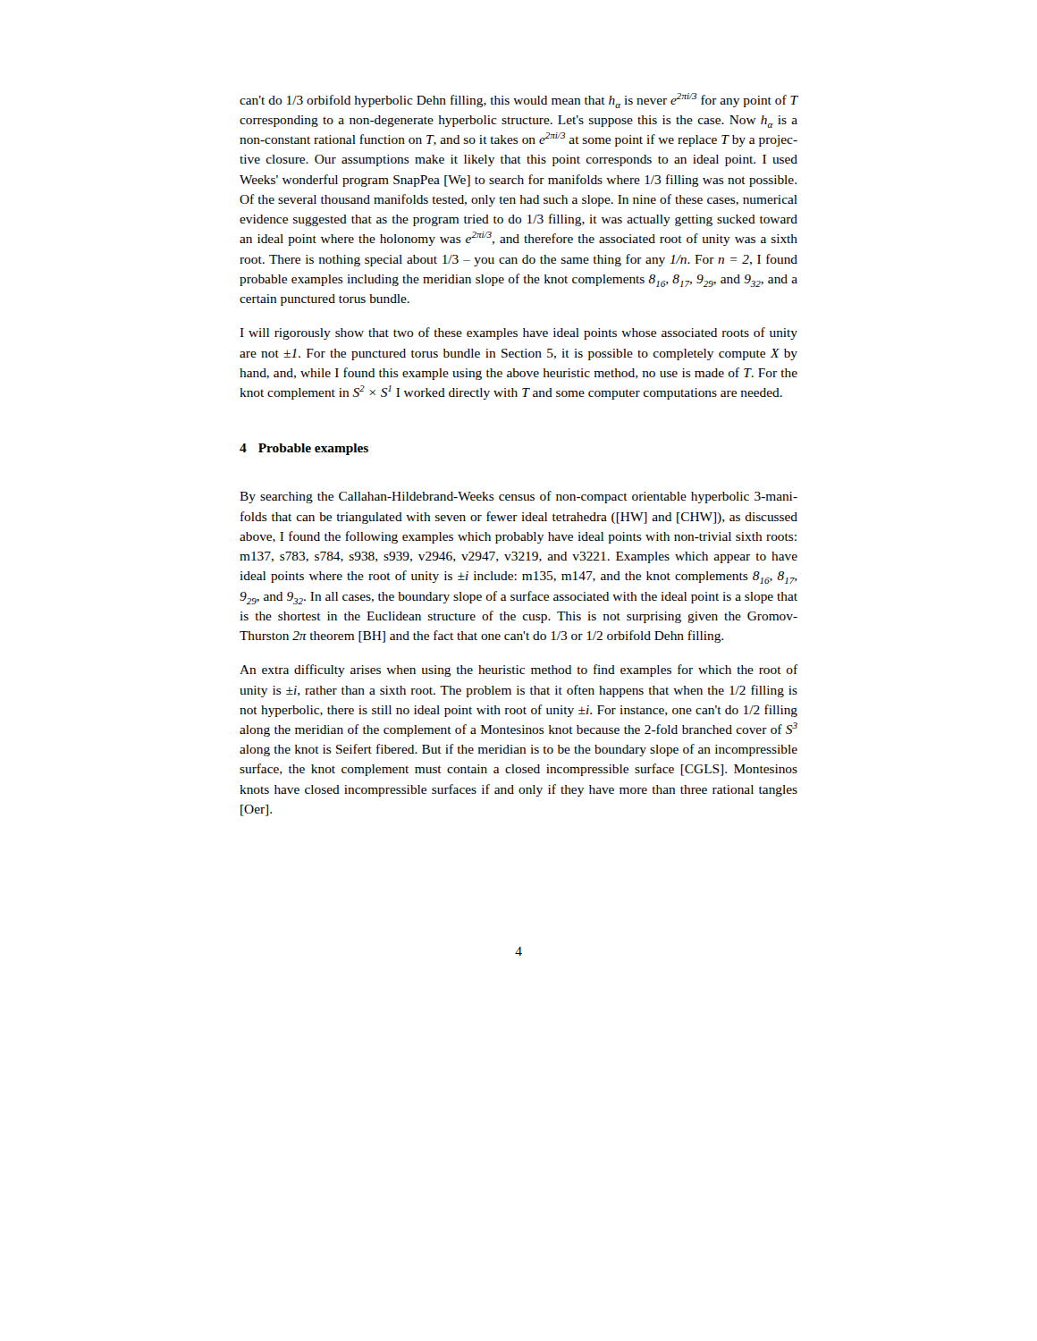can't do 1/3 orbifold hyperbolic Dehn filling, this would mean that hα is never e2πi/3 for any point of T corresponding to a non-degenerate hyperbolic structure. Let's suppose this is the case. Now hα is a non-constant rational function on T, and so it takes on e2πi/3 at some point if we replace T by a projective closure. Our assumptions make it likely that this point corresponds to an ideal point. I used Weeks' wonderful program SnapPea [We] to search for manifolds where 1/3 filling was not possible. Of the several thousand manifolds tested, only ten had such a slope. In nine of these cases, numerical evidence suggested that as the program tried to do 1/3 filling, it was actually getting sucked toward an ideal point where the holonomy was e2πi/3, and therefore the associated root of unity was a sixth root. There is nothing special about 1/3 – you can do the same thing for any 1/n. For n = 2, I found probable examples including the meridian slope of the knot complements 816, 817, 929, and 932, and a certain punctured torus bundle.
I will rigorously show that two of these examples have ideal points whose associated roots of unity are not ±1. For the punctured torus bundle in Section 5, it is possible to completely compute X by hand, and, while I found this example using the above heuristic method, no use is made of T. For the knot complement in S2 × S1 I worked directly with T and some computer computations are needed.
4 Probable examples
By searching the Callahan-Hildebrand-Weeks census of non-compact orientable hyperbolic 3-manifolds that can be triangulated with seven or fewer ideal tetrahedra ([HW] and [CHW]), as discussed above, I found the following examples which probably have ideal points with non-trivial sixth roots: m137, s783, s784, s938, s939, v2946, v2947, v3219, and v3221. Examples which appear to have ideal points where the root of unity is ±i include: m135, m147, and the knot complements 816, 817, 929, and 932. In all cases, the boundary slope of a surface associated with the ideal point is a slope that is the shortest in the Euclidean structure of the cusp. This is not surprising given the Gromov-Thurston 2π theorem [BH] and the fact that one can't do 1/3 or 1/2 orbifold Dehn filling.
An extra difficulty arises when using the heuristic method to find examples for which the root of unity is ±i, rather than a sixth root. The problem is that it often happens that when the 1/2 filling is not hyperbolic, there is still no ideal point with root of unity ±i. For instance, one can't do 1/2 filling along the meridian of the complement of a Montesinos knot because the 2-fold branched cover of S3 along the knot is Seifert fibered. But if the meridian is to be the boundary slope of an incompressible surface, the knot complement must contain a closed incompressible surface [CGLS]. Montesinos knots have closed incompressible surfaces if and only if they have more than three rational tangles [Oer].
4